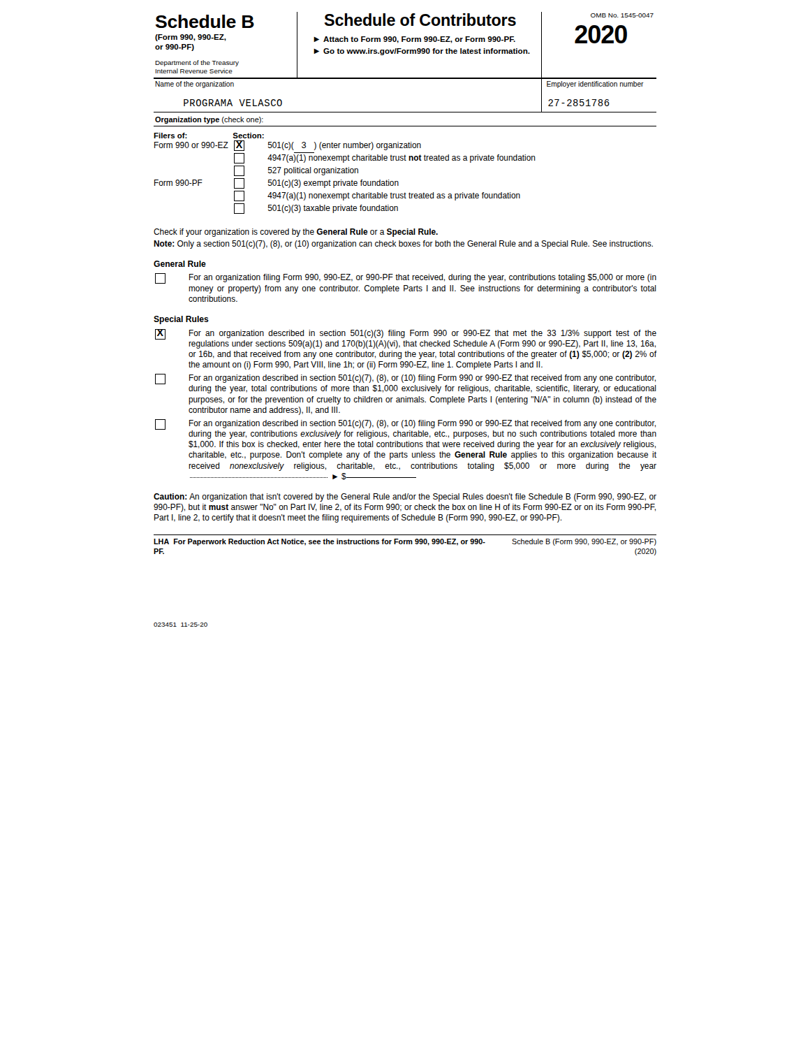Schedule B
(Form 990, 990-EZ,
or 990-PF)
Department of the Treasury
Internal Revenue Service
Schedule of Contributors
► Attach to Form 990, Form 990-EZ, or Form 990-PF.
► Go to www.irs.gov/Form990 for the latest information.
OMB No. 1545-0047
2020
Name of the organization
PROGRAMA VELASCO
Employer identification number
27-2851786
Organization type (check one):
| Filers of: | Section: |
| Form 990 or 990-EZ | | 501(c)( 3 ) (enter number) organization |
| | | 4947(a)(1) nonexempt charitable trust not treated as a private foundation |
| | | 527 political organization |
| Form 990-PF | | 501(c)(3) exempt private foundation |
| | | 4947(a)(1) nonexempt charitable trust treated as a private foundation |
| | | 501(c)(3) taxable private foundation |
Check if your organization is covered by the General Rule or a Special Rule.
Note: Only a section 501(c)(7), (8), or (10) organization can check boxes for both the General Rule and a Special Rule. See instructions.
General Rule
For an organization filing Form 990, 990-EZ, or 990-PF that received, during the year, contributions totaling $5,000 or more (in money or property) from any one contributor. Complete Parts I and II. See instructions for determining a contributor's total contributions.
Special Rules
For an organization described in section 501(c)(3) filing Form 990 or 990-EZ that met the 33 1/3% support test of the regulations under sections 509(a)(1) and 170(b)(1)(A)(vi), that checked Schedule A (Form 990 or 990-EZ), Part II, line 13, 16a, or 16b, and that received from any one contributor, during the year, total contributions of the greater of (1) $5,000; or (2) 2% of the amount on (i) Form 990, Part VIII, line 1h; or (ii) Form 990-EZ, line 1. Complete Parts I and II.
For an organization described in section 501(c)(7), (8), or (10) filing Form 990 or 990-EZ that received from any one contributor, during the year, total contributions of more than $1,000 exclusively for religious, charitable, scientific, literary, or educational purposes, or for the prevention of cruelty to children or animals. Complete Parts I (entering "N/A" in column (b) instead of the contributor name and address), II, and III.
For an organization described in section 501(c)(7), (8), or (10) filing Form 990 or 990-EZ that received from any one contributor, during the year, contributions exclusively for religious, charitable, etc., purposes, but no such contributions totaled more than $1,000. If this box is checked, enter here the total contributions that were received during the year for an exclusively religious, charitable, etc., purpose. Don't complete any of the parts unless the General Rule applies to this organization because it received nonexclusively religious, charitable, etc., contributions totaling $5,000 or more during the year ► $
Caution: An organization that isn't covered by the General Rule and/or the Special Rules doesn't file Schedule B (Form 990, 990-EZ, or 990-PF), but it must answer "No" on Part IV, line 2, of its Form 990; or check the box on line H of its Form 990-EZ or on its Form 990-PF, Part I, line 2, to certify that it doesn't meet the filing requirements of Schedule B (Form 990, 990-EZ, or 990-PF).
LHA For Paperwork Reduction Act Notice, see the instructions for Form 990, 990-EZ, or 990-PF.
Schedule B (Form 990, 990-EZ, or 990-PF) (2020)
023451 11-25-20